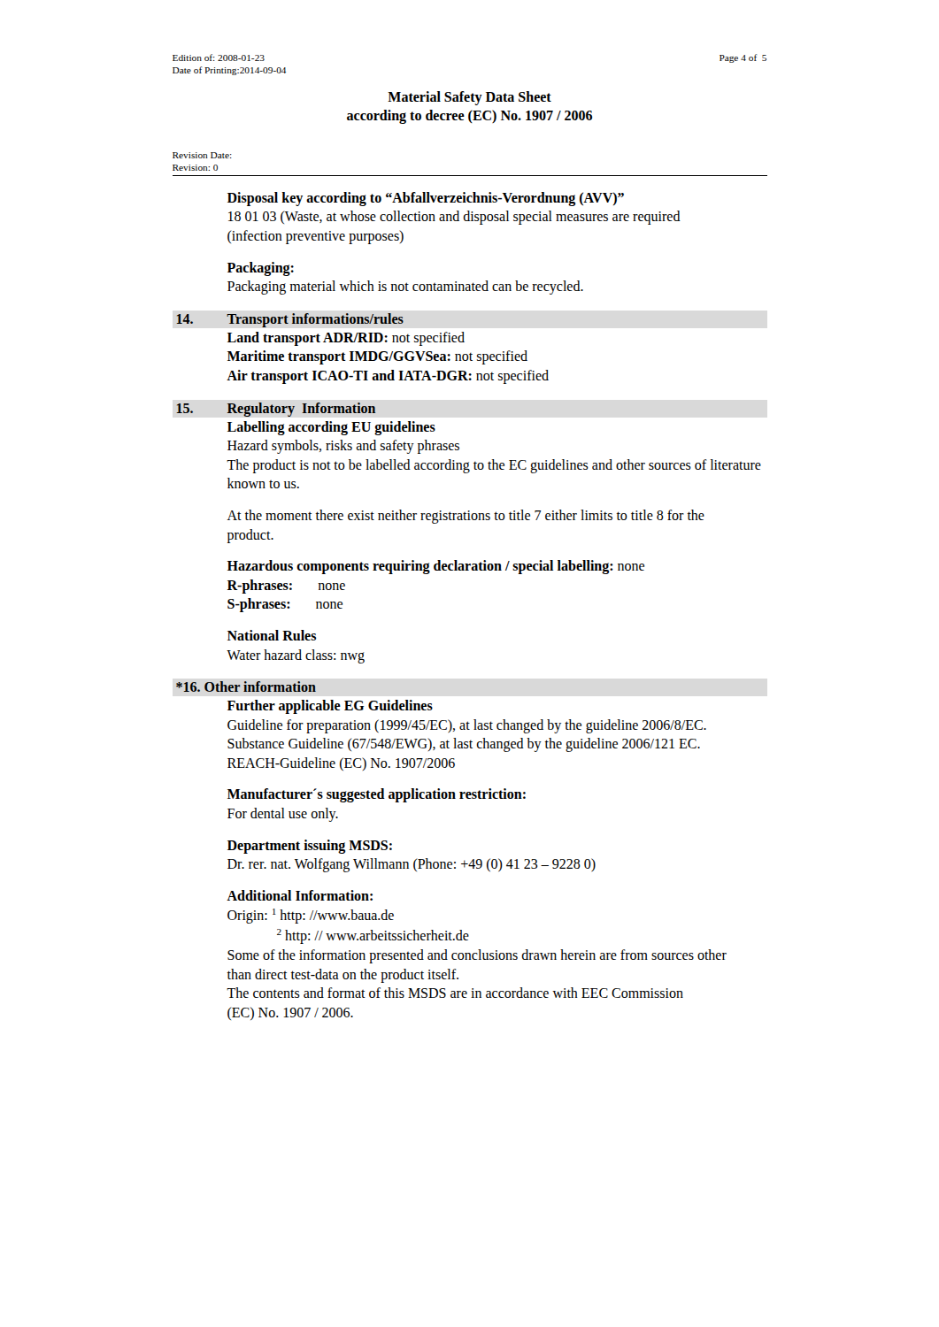Edition of: 2008-01-23
Date of Printing:2014-09-04
Page 4 of 5
Material Safety Data Sheet
according to decree (EC) No. 1907 / 2006
Revision Date:
Revision: 0
Disposal key according to “Abfallverzeichnis-Verordnung (AVV)”
18 01 03 (Waste, at whose collection and disposal special measures are required
(infection preventive purposes)
Packaging:
Packaging material which is not contaminated can be recycled.
14.
Transport informations/rules
Land transport ADR/RID: not specified
Maritime transport IMDG/GGVSea: not specified
Air transport ICAO-TI and IATA-DGR: not specified
15.
Regulatory Information
Labelling according EU guidelines
Hazard symbols, risks and safety phrases
The product is not to be labelled according to the EC guidelines and other sources of literature
known to us.
At the moment there exist neither registrations to title 7 either limits to title 8 for the
product.
Hazardous components requiring declaration / special labelling: none
R-phrases: none
S-phrases: none
National Rules
Water hazard class: nwg
*16. Other information
Further applicable EG Guidelines
Guideline for preparation (1999/45/EC), at last changed by the guideline 2006/8/EC.
Substance Guideline (67/548/EWG), at last changed by the guideline 2006/121 EC.
REACH-Guideline (EC) No. 1907/2006
Manufacturer´s suggested application restriction:
For dental use only.
Department issuing MSDS:
Dr. rer. nat. Wolfgang Willmann (Phone: +49 (0) 41 23 – 9228 0)
Additional Information:
Origin: 1 http: //www.baua.de
2 http: // www.arbeitssicherheit.de
Some of the information presented and conclusions drawn herein are from sources other
than direct test-data on the product itself.
The contents and format of this MSDS are in accordance with EEC Commission
(EC) No. 1907 / 2006.